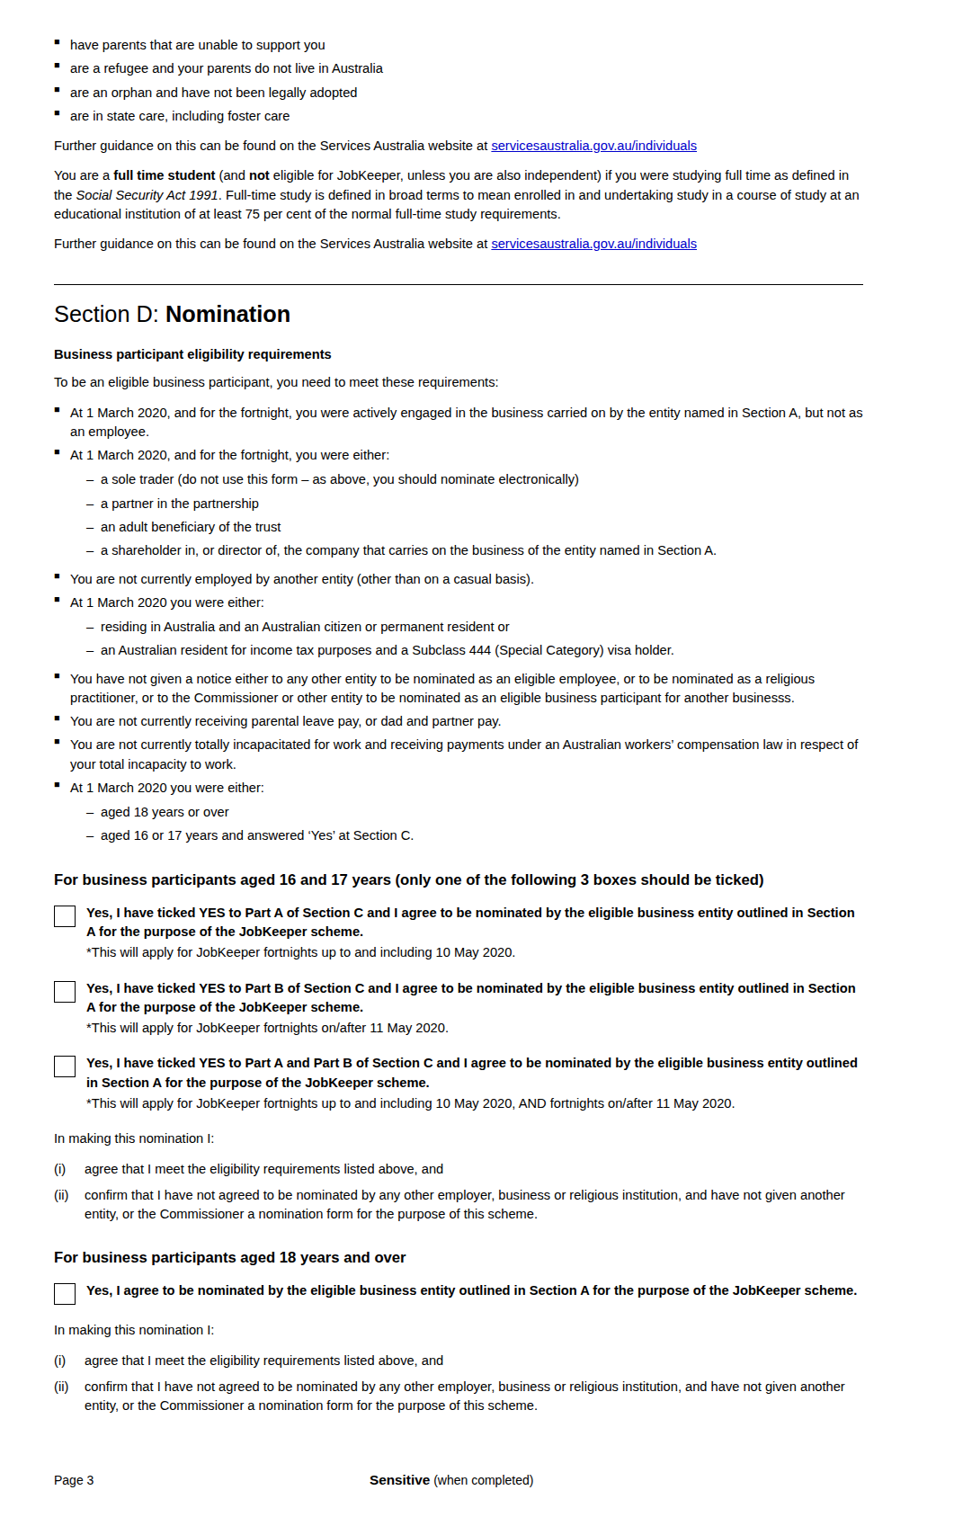have parents that are unable to support you
are a refugee and your parents do not live in Australia
are an orphan and have not been legally adopted
are in state care, including foster care
Further guidance on this can be found on the Services Australia website at servicesaustralia.gov.au/individuals
You are a full time student (and not eligible for JobKeeper, unless you are also independent) if you were studying full time as defined in the Social Security Act 1991. Full-time study is defined in broad terms to mean enrolled in and undertaking study in a course of study at an educational institution of at least 75 per cent of the normal full-time study requirements.
Further guidance on this can be found on the Services Australia website at servicesaustralia.gov.au/individuals
Section D: Nomination
Business participant eligibility requirements
To be an eligible business participant, you need to meet these requirements:
At 1 March 2020, and for the fortnight, you were actively engaged in the business carried on by the entity named in Section A, but not as an employee.
At 1 March 2020, and for the fortnight, you were either:
a sole trader (do not use this form – as above, you should nominate electronically)
a partner in the partnership
an adult beneficiary of the trust
a shareholder in, or director of, the company that carries on the business of the entity named in Section A.
You are not currently employed by another entity (other than on a casual basis).
At 1 March 2020 you were either:
residing in Australia and an Australian citizen or permanent resident or
an Australian resident for income tax purposes and a Subclass 444 (Special Category) visa holder.
You have not given a notice either to any other entity to be nominated as an eligible employee, or to be nominated as a religious practitioner, or to the Commissioner or other entity to be nominated as an eligible business participant for another businesss.
You are not currently receiving parental leave pay, or dad and partner pay.
You are not currently totally incapacitated for work and receiving payments under an Australian workers’ compensation law in respect of your total incapacity to work.
At 1 March 2020 you were either:
aged 18 years or over
aged 16 or 17 years and answered ‘Yes’ at Section C.
For business participants aged 16 and 17 years (only one of the following 3 boxes should be ticked)
Yes, I have ticked YES to Part A of Section C and I agree to be nominated by the eligible business entity outlined in Section A for the purpose of the JobKeeper scheme. *This will apply for JobKeeper fortnights up to and including 10 May 2020.
Yes, I have ticked YES to Part B of Section C and I agree to be nominated by the eligible business entity outlined in Section A for the purpose of the JobKeeper scheme. *This will apply for JobKeeper fortnights on/after 11 May 2020.
Yes, I have ticked YES to Part A and Part B of Section C and I agree to be nominated by the eligible business entity outlined in Section A for the purpose of the JobKeeper scheme. *This will apply for JobKeeper fortnights up to and including 10 May 2020, AND fortnights on/after 11 May 2020.
In making this nomination I:
agree that I meet the eligibility requirements listed above, and
confirm that I have not agreed to be nominated by any other employer, business or religious institution, and have not given another entity, or the Commissioner a nomination form for the purpose of this scheme.
For business participants aged 18 years and over
Yes, I agree to be nominated by the eligible business entity outlined in Section A for the purpose of the JobKeeper scheme.
In making this nomination I:
agree that I meet the eligibility requirements listed above, and
confirm that I have not agreed to be nominated by any other employer, business or religious institution, and have not given another entity, or the Commissioner a nomination form for the purpose of this scheme.
Page 3
Sensitive (when completed)